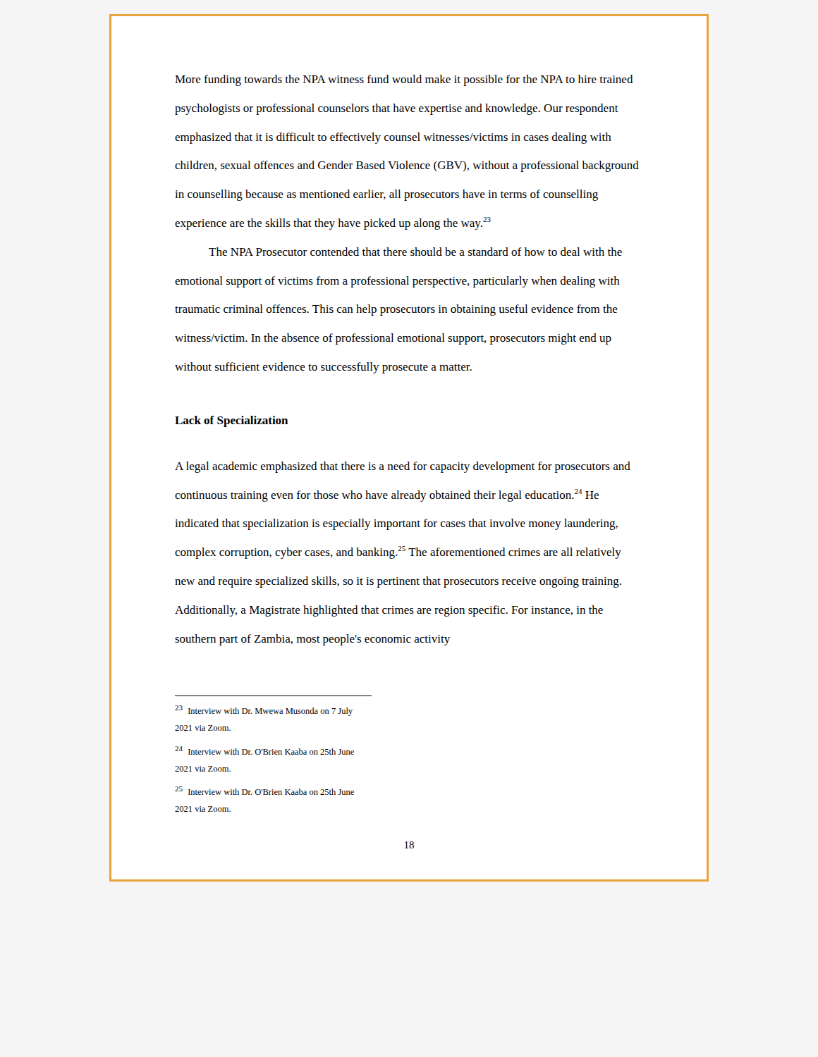More funding towards the NPA witness fund would make it possible for the NPA to hire trained psychologists or professional counselors that have expertise and knowledge. Our respondent emphasized that it is difficult to effectively counsel witnesses/victims in cases dealing with children, sexual offences and Gender Based Violence (GBV), without a professional background in counselling because as mentioned earlier, all prosecutors have in terms of counselling experience are the skills that they have picked up along the way.23
The NPA Prosecutor contended that there should be a standard of how to deal with the emotional support of victims from a professional perspective, particularly when dealing with traumatic criminal offences. This can help prosecutors in obtaining useful evidence from the witness/victim. In the absence of professional emotional support, prosecutors might end up without sufficient evidence to successfully prosecute a matter.
Lack of Specialization
A legal academic emphasized that there is a need for capacity development for prosecutors and continuous training even for those who have already obtained their legal education.24 He indicated that specialization is especially important for cases that involve money laundering, complex corruption, cyber cases, and banking.25 The aforementioned crimes are all relatively new and require specialized skills, so it is pertinent that prosecutors receive ongoing training. Additionally, a Magistrate highlighted that crimes are region specific. For instance, in the southern part of Zambia, most people's economic activity
23 Interview with Dr. Mwewa Musonda on 7 July 2021 via Zoom.
24 Interview with Dr. O'Brien Kaaba on 25th June 2021 via Zoom.
25 Interview with Dr. O'Brien Kaaba on 25th June 2021 via Zoom.
18